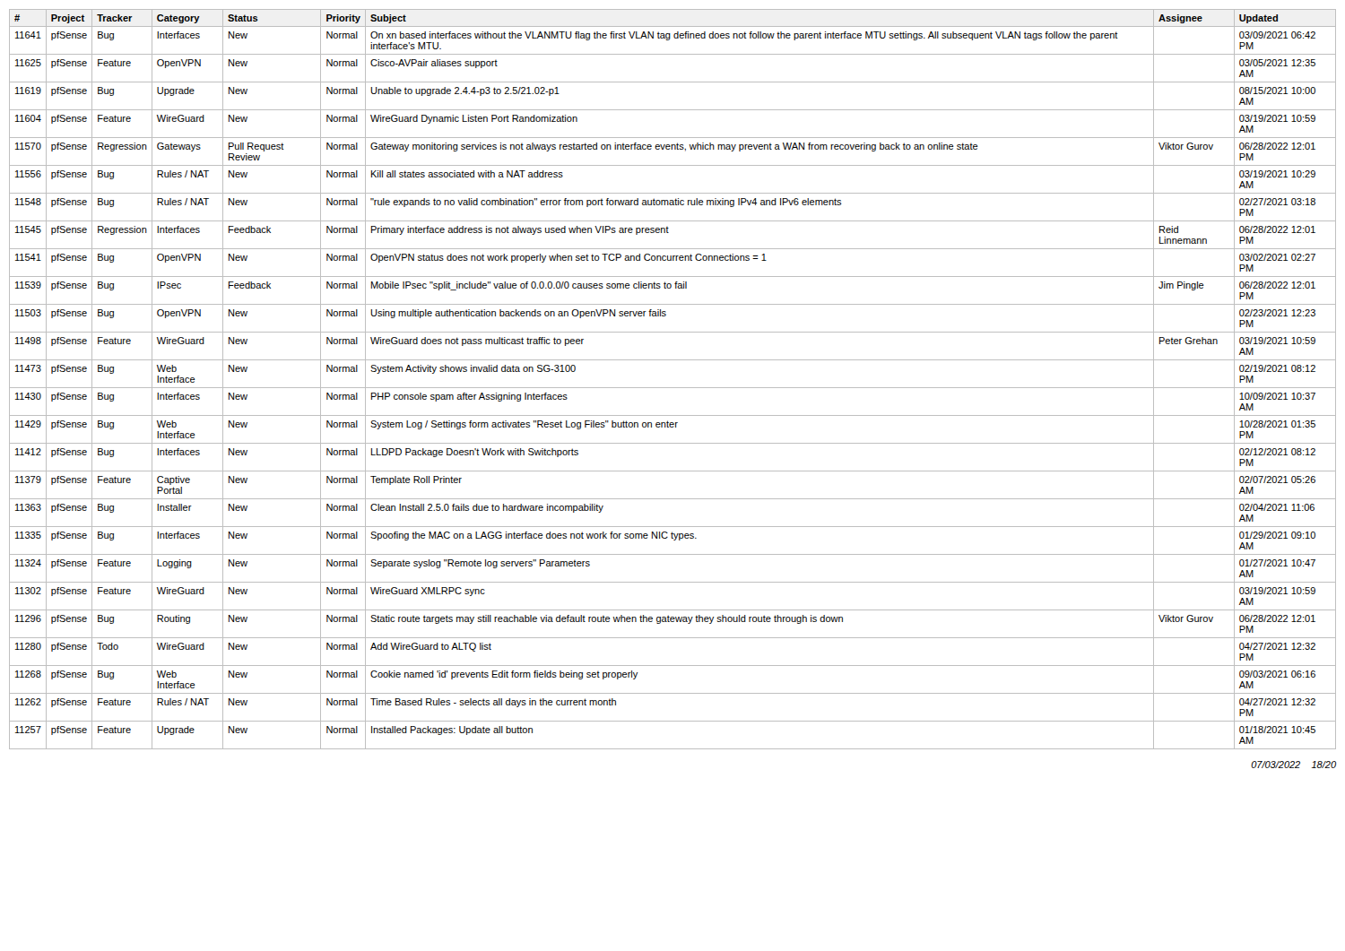| # | Project | Tracker | Category | Status | Priority | Subject | Assignee | Updated |
| --- | --- | --- | --- | --- | --- | --- | --- | --- |
| 11641 | pfSense | Bug | Interfaces | New | Normal | On xn based interfaces without the VLANMTU flag the first VLAN tag defined does not follow the parent interface MTU settings. All subsequent VLAN tags follow the parent interface's MTU. | | 03/09/2021 06:42 PM |
| 11625 | pfSense | Feature | OpenVPN | New | Normal | Cisco-AVPair aliases support | | 03/05/2021 12:35 AM |
| 11619 | pfSense | Bug | Upgrade | New | Normal | Unable to upgrade 2.4.4-p3 to 2.5/21.02-p1 | | 08/15/2021 10:00 AM |
| 11604 | pfSense | Feature | WireGuard | New | Normal | WireGuard Dynamic Listen Port Randomization | | 03/19/2021 10:59 AM |
| 11570 | pfSense | Regression | Gateways | Pull Request Review | Normal | Gateway monitoring services is not always restarted on interface events, which may prevent a WAN from recovering back to an online state | Viktor Gurov | 06/28/2022 12:01 PM |
| 11556 | pfSense | Bug | Rules / NAT | New | Normal | Kill all states associated with a NAT address | | 03/19/2021 10:29 AM |
| 11548 | pfSense | Bug | Rules / NAT | New | Normal | "rule expands to no valid combination" error from port forward automatic rule mixing IPv4 and IPv6 elements | | 02/27/2021 03:18 PM |
| 11545 | pfSense | Regression | Interfaces | Feedback | Normal | Primary interface address is not always used when VIPs are present | Reid Linnemann | 06/28/2022 12:01 PM |
| 11541 | pfSense | Bug | OpenVPN | New | Normal | OpenVPN status does not work properly when set to TCP and Concurrent Connections = 1 | | 03/02/2021 02:27 PM |
| 11539 | pfSense | Bug | IPsec | Feedback | Normal | Mobile IPsec "split_include" value of 0.0.0.0/0 causes some clients to fail | Jim Pingle | 06/28/2022 12:01 PM |
| 11503 | pfSense | Bug | OpenVPN | New | Normal | Using multiple authentication backends on an OpenVPN server fails | | 02/23/2021 12:23 PM |
| 11498 | pfSense | Feature | WireGuard | New | Normal | WireGuard does not pass multicast traffic to peer | Peter Grehan | 03/19/2021 10:59 AM |
| 11473 | pfSense | Bug | Web Interface | New | Normal | System Activity shows invalid data on SG-3100 | | 02/19/2021 08:12 PM |
| 11430 | pfSense | Bug | Interfaces | New | Normal | PHP console spam after Assigning Interfaces | | 10/09/2021 10:37 AM |
| 11429 | pfSense | Bug | Web Interface | New | Normal | System Log / Settings form activates "Reset Log Files" button on enter | | 10/28/2021 01:35 PM |
| 11412 | pfSense | Bug | Interfaces | New | Normal | LLDPD Package Doesn't Work with Switchports | | 02/12/2021 08:12 PM |
| 11379 | pfSense | Feature | Captive Portal | New | Normal | Template Roll Printer | | 02/07/2021 05:26 AM |
| 11363 | pfSense | Bug | Installer | New | Normal | Clean Install 2.5.0 fails due to hardware incompability | | 02/04/2021 11:06 AM |
| 11335 | pfSense | Bug | Interfaces | New | Normal | Spoofing the MAC on a LAGG interface does not work for some NIC types. | | 01/29/2021 09:10 AM |
| 11324 | pfSense | Feature | Logging | New | Normal | Separate syslog "Remote log servers" Parameters | | 01/27/2021 10:47 AM |
| 11302 | pfSense | Feature | WireGuard | New | Normal | WireGuard XMLRPC sync | | 03/19/2021 10:59 AM |
| 11296 | pfSense | Bug | Routing | New | Normal | Static route targets may still reachable via default route when the gateway they should route through is down | Viktor Gurov | 06/28/2022 12:01 PM |
| 11280 | pfSense | Todo | WireGuard | New | Normal | Add WireGuard to ALTQ list | | 04/27/2021 12:32 PM |
| 11268 | pfSense | Bug | Web Interface | New | Normal | Cookie named 'id' prevents Edit form fields being set properly | | 09/03/2021 06:16 AM |
| 11262 | pfSense | Feature | Rules / NAT | New | Normal | Time Based Rules - selects all days in the current month | | 04/27/2021 12:32 PM |
| 11257 | pfSense | Feature | Upgrade | New | Normal | Installed Packages: Update all button | | 01/18/2021 10:45 AM |
07/03/2022 18/20